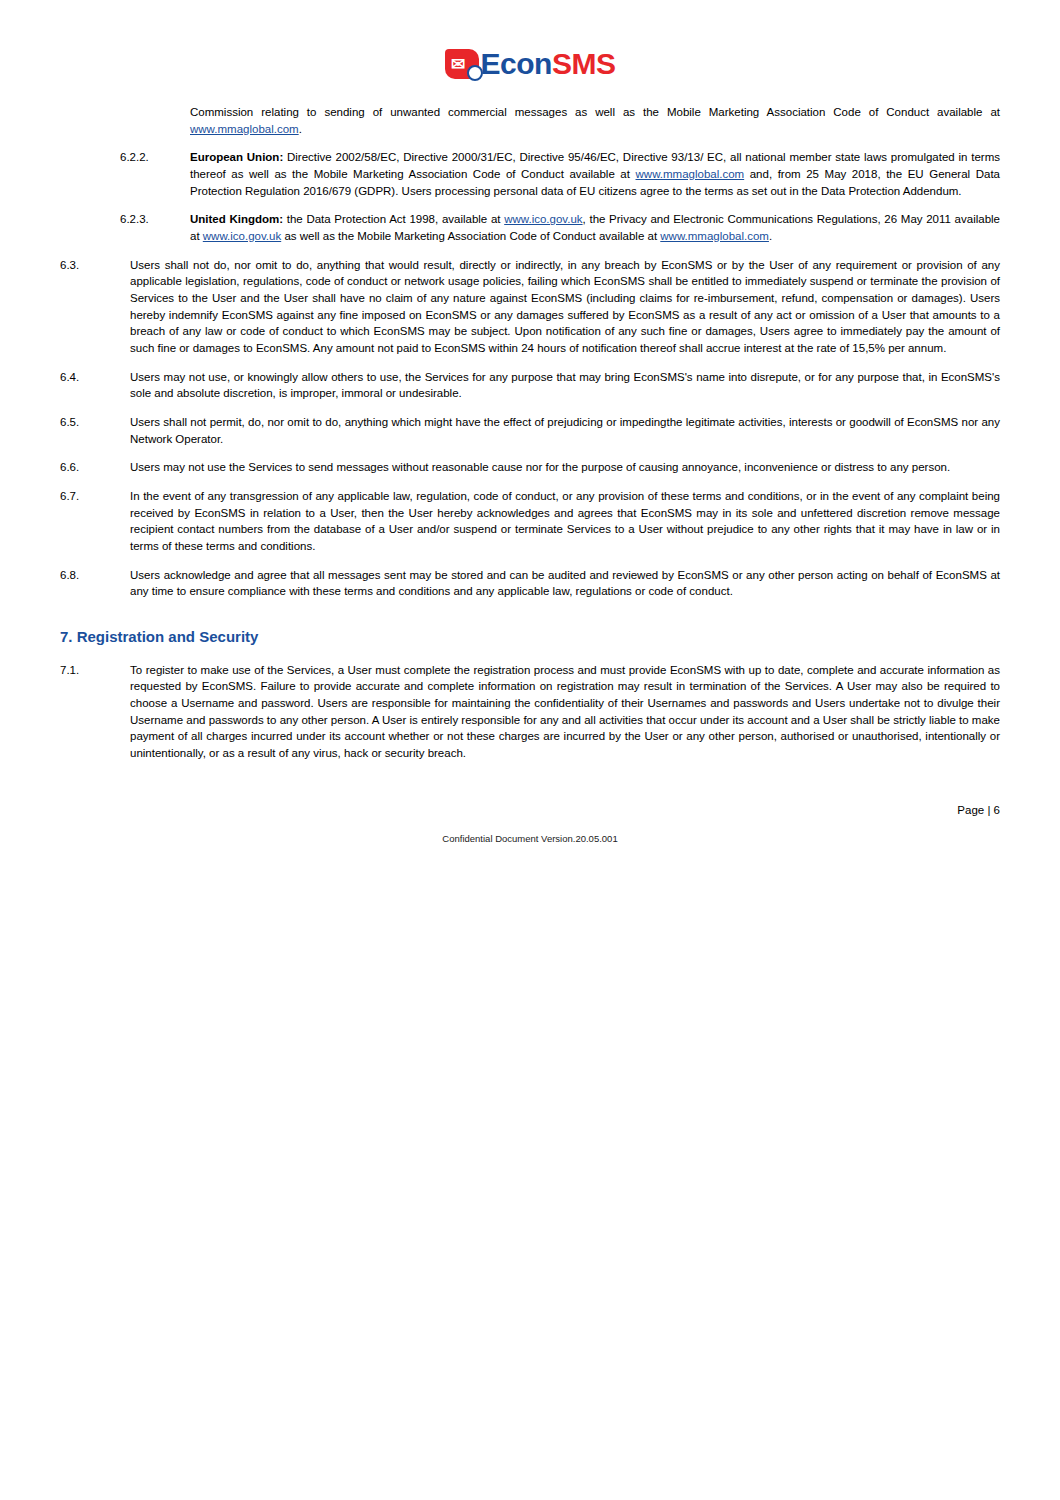Econ SMS
Commission relating to sending of unwanted commercial messages as well as the Mobile Marketing Association Code of Conduct available at www.mmaglobal.com.
6.2.2.
European Union: Directive 2002/58/EC, Directive 2000/31/EC, Directive 95/46/EC, Directive 93/13/ EC, all national member state laws promulgated in terms thereof as well as the Mobile Marketing Association Code of Conduct available at www.mmaglobal.com and, from 25 May 2018, the EU General Data Protection Regulation 2016/679 (GDPR). Users processing personal data of EU citizens agree to the terms as set out in the Data Protection Addendum.
6.2.3.
United Kingdom: the Data Protection Act 1998, available at www.ico.gov.uk, the Privacy and Electronic Communications Regulations, 26 May 2011 available at www.ico.gov.uk as well as the Mobile Marketing Association Code of Conduct available at www.mmaglobal.com.
6.3.
Users shall not do, nor omit to do, anything that would result, directly or indirectly, in any breach by EconSMS or by the User of any requirement or provision of any applicable legislation, regulations, code of conduct or network usage policies, failing which EconSMS shall be entitled to immediately suspend or terminate the provision of Services to the User and the User shall have no claim of any nature against EconSMS (including claims for re-imbursement, refund, compensation or damages). Users hereby indemnify EconSMS against any fine imposed on EconSMS or any damages suffered by EconSMS as a result of any act or omission of a User that amounts to a breach of any law or code of conduct to which EconSMS may be subject. Upon notification of any such fine or damages, Users agree to immediately pay the amount of such fine or damages to EconSMS. Any amount not paid to EconSMS within 24 hours of notification thereof shall accrue interest at the rate of 15,5% per annum.
6.4.
Users may not use, or knowingly allow others to use, the Services for any purpose that may bring EconSMS's name into disrepute, or for any purpose that, in EconSMS's sole and absolute discretion, is improper, immoral or undesirable.
6.5.
Users shall not permit, do, nor omit to do, anything which might have the effect of prejudicing or impedingthe legitimate activities, interests or goodwill of EconSMS nor any Network Operator.
6.6.
Users may not use the Services to send messages without reasonable cause nor for the purpose of causing annoyance, inconvenience or distress to any person.
6.7.
In the event of any transgression of any applicable law, regulation, code of conduct, or any provision of these terms and conditions, or in the event of any complaint being received by EconSMS in relation to a User, then the User hereby acknowledges and agrees that EconSMS may in its sole and unfettered discretion remove message recipient contact numbers from the database of a User and/or suspend or terminate Services to a User without prejudice to any other rights that it may have in law or in terms of these terms and conditions.
6.8.
Users acknowledge and agree that all messages sent may be stored and can be audited and reviewed by EconSMS or any other person acting on behalf of EconSMS at any time to ensure compliance with these terms and conditions and any applicable law, regulations or code of conduct.
7. Registration and Security
7.1.
To register to make use of the Services, a User must complete the registration process and must provide EconSMS with up to date, complete and accurate information as requested by EconSMS. Failure to provide accurate and complete information on registration may result in termination of the Services. A User may also be required to choose a Username and password. Users are responsible for maintaining the confidentiality of their Usernames and passwords and Users undertake not to divulge their Username and passwords to any other person. A User is entirely responsible for any and all activities that occur under its account and a User shall be strictly liable to make payment of all charges incurred under its account whether or not these charges are incurred by the User or any other person, authorised or unauthorised, intentionally or unintentionally, or as a result of any virus, hack or security breach.
Page | 6
Confidential Document Version.20.05.001